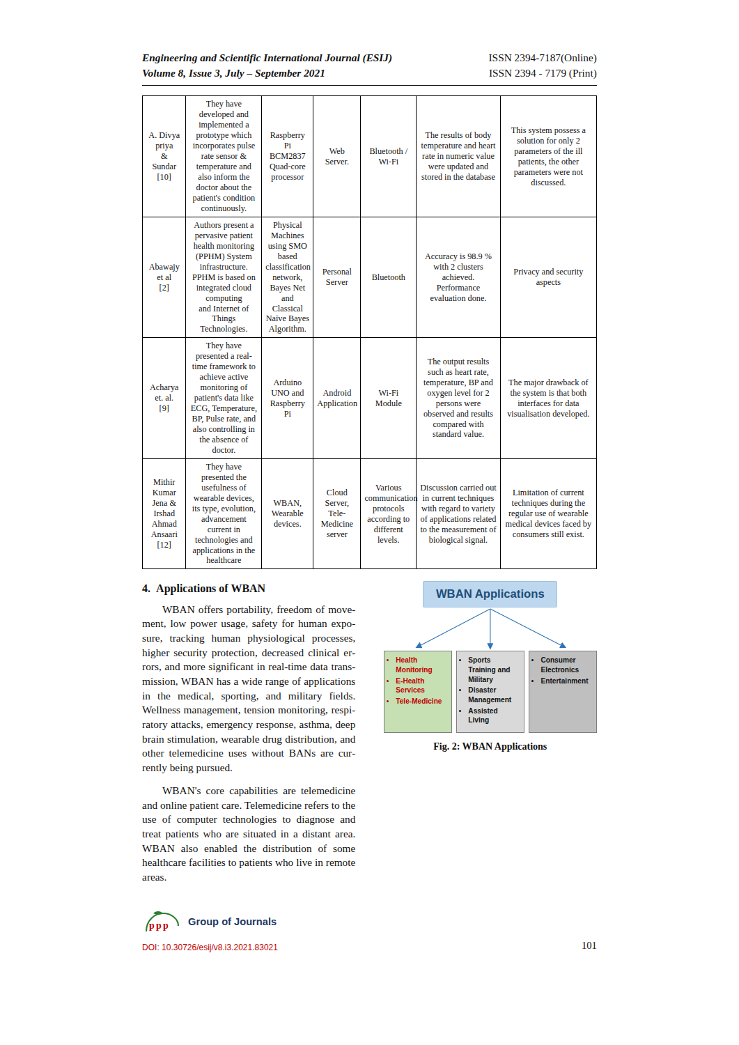Engineering and Scientific International Journal (ESIJ)
Volume 8, Issue 3, July – September 2021
ISSN 2394-7187(Online)
ISSN 2394 - 7179 (Print)
| A. Divya priya & Sundar [10] | They have developed and implemented a prototype which incorporates pulse rate sensor & temperature and also inform the doctor about the patient's condition continuously. | Raspberry Pi BCM2837 Quad-core processor | Web Server. | Bluetooth / Wi-Fi | The results of body temperature and heart rate in numeric value were updated and stored in the database | This system possess a solution for only 2 parameters of the ill patients, the other parameters were not discussed. |
| Abawajy et al [2] | Authors present a pervasive patient health monitoring (PPHM) System infrastructure. PPHM is based on integrated cloud computing and Internet of Things Technologies. | Physical Machines using SMO based classification network, Bayes Net and Classical Naïve Bayes Algorithm. | Personal Server | Bluetooth | Accuracy is 98.9 % with 2 clusters achieved. Performance evaluation done. | Privacy and security aspects |
| Acharya et. al. [9] | They have presented a real-time framework to achieve active monitoring of patient's data like ECG, Temperature, BP, Pulse rate, and also controlling in the absence of doctor. | Arduino UNO and Raspberry Pi | Android Application | Wi-Fi Module | The output results such as heart rate, temperature, BP and oxygen level for 2 persons were observed and results compared with standard value. | The major drawback of the system is that both interfaces for data visualisation developed. |
| Mithir Kumar Jena & Irshad Ahmad Ansaari [12] | They have presented the usefulness of wearable devices, its type, evolution, advancement current in technologies and applications in the healthcare | WBAN, Wearable devices. | Cloud Server, Tele-Medicine server | Various communication protocols according to different levels. | Discussion carried out in current techniques with regard to variety of applications related to the measurement of biological signal. | Limitation of current techniques during the regular use of wearable medical devices faced by consumers still exist. |
4. Applications of WBAN
WBAN offers portability, freedom of movement, low power usage, safety for human exposure, tracking human physiological processes, higher security protection, decreased clinical errors, and more significant in real-time data transmission, WBAN has a wide range of applications in the medical, sporting, and military fields. Wellness management, tension monitoring, respiratory attacks, emergency response, asthma, deep brain stimulation, wearable drug distribution, and other telemedicine uses without BANs are currently being pursued.
WBAN's core capabilities are telemedicine and online patient care. Telemedicine refers to the use of computer technologies to diagnose and treat patients who are situated in a distant area. WBAN also enabled the distribution of some healthcare facilities to patients who live in remote areas.
WBAN Applications
Health Monitoring
E-Health Services
Tele-Medicine
Sports Training and Military
Disaster Management
Assisted Living
Consumer Electronics
Entertainment
Fig. 2: WBAN Applications
p p p
Group of Journals
DOI: 10.30726/esij/v8.i3.2021.83021
101